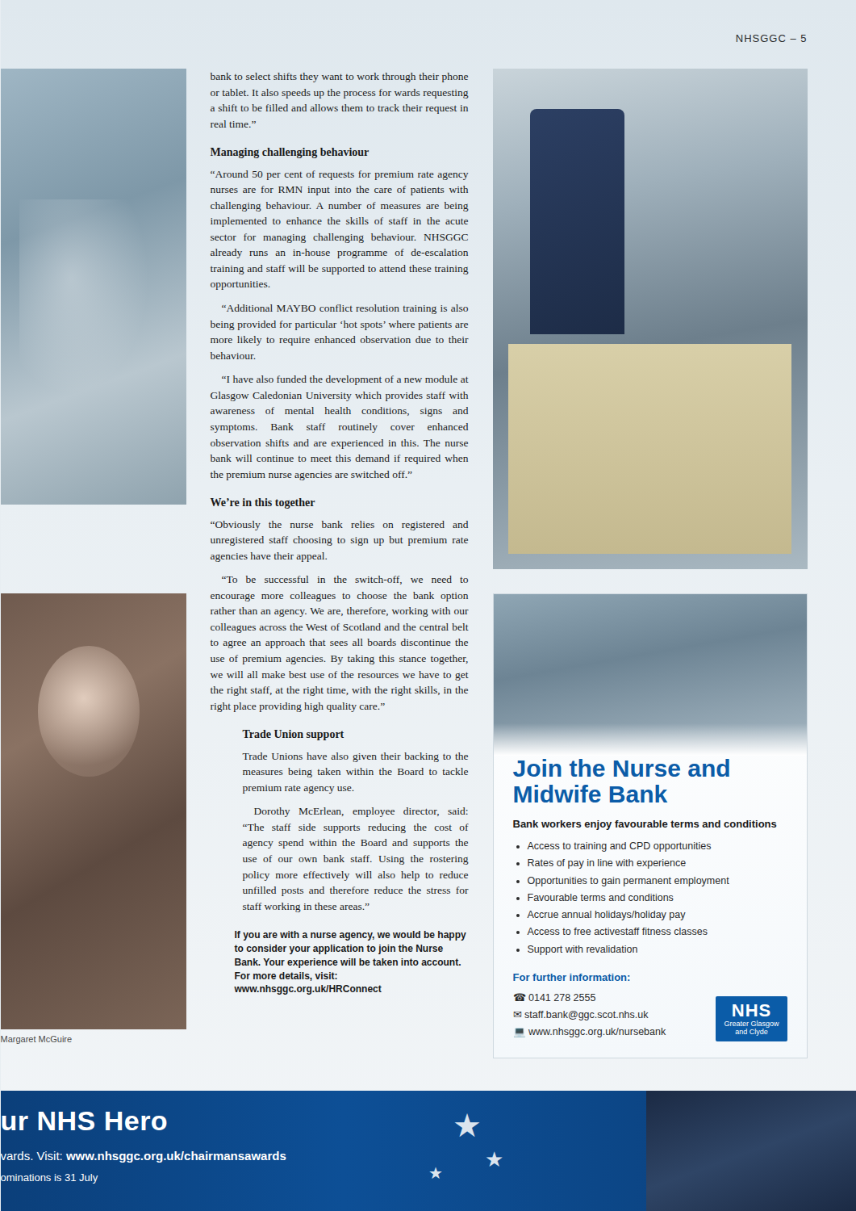NHSGGC – 5
Margaret McGuire
bank to select shifts they want to work through their phone or tablet. It also speeds up the process for wards requesting a shift to be filled and allows them to track their request in real time.”
Managing challenging behaviour
“Around 50 per cent of requests for premium rate agency nurses are for RMN input into the care of patients with challenging behaviour. A number of measures are being implemented to enhance the skills of staff in the acute sector for managing challenging behaviour. NHSGGC already runs an in-house programme of de-escalation training and staff will be supported to attend these training opportunities.
“Additional MAYBO conflict resolution training is also being provided for particular ‘hot spots’ where patients are more likely to require enhanced observation due to their behaviour.
“I have also funded the development of a new module at Glasgow Caledonian University which provides staff with awareness of mental health conditions, signs and symptoms. Bank staff routinely cover enhanced observation shifts and are experienced in this. The nurse bank will continue to meet this demand if required when the premium nurse agencies are switched off.”
We’re in this together
“Obviously the nurse bank relies on registered and unregistered staff choosing to sign up but premium rate agencies have their appeal.
“To be successful in the switch-off, we need to encourage more colleagues to choose the bank option rather than an agency. We are, therefore, working with our colleagues across the West of Scotland and the central belt to agree an approach that sees all boards discontinue the use of premium agencies. By taking this stance together, we will all make best use of the resources we have to get the right staff, at the right time, with the right skills, in the right place providing high quality care.”
Trade Union support
Trade Unions have also given their backing to the measures being taken within the Board to tackle premium rate agency use.
Dorothy McErlean, employee director, said: “The staff side supports reducing the cost of agency spend within the Board and supports the use of our own bank staff. Using the rostering policy more effectively will also help to reduce unfilled posts and therefore reduce the stress for staff working in these areas.”
If you are with a nurse agency, we would be happy to consider your application to join the Nurse Bank. Your experience will be taken into account. For more details, visit: www.nhsggc.org.uk/HRConnect
Join the Nurse and
Midwife Bank
Bank workers enjoy favourable terms and conditions
Access to training and CPD opportunities
Rates of pay in line with experience
Opportunities to gain permanent employment
Favourable terms and conditions
Accrue annual holidays/holiday pay
Access to free activestaff fitness classes
Support with revalidation
For further information:
☎ 0141 278 2555
✉ staff.bank@ggc.scot.nhs.uk
💻 www.nhsggc.org.uk/nursebank
NHS Greater Glasgow
and Clyde
ur NHS Hero
vards. Visit: www.nhsggc.org.uk/chairmansawards
ominations is 31 July
★ ★ ★